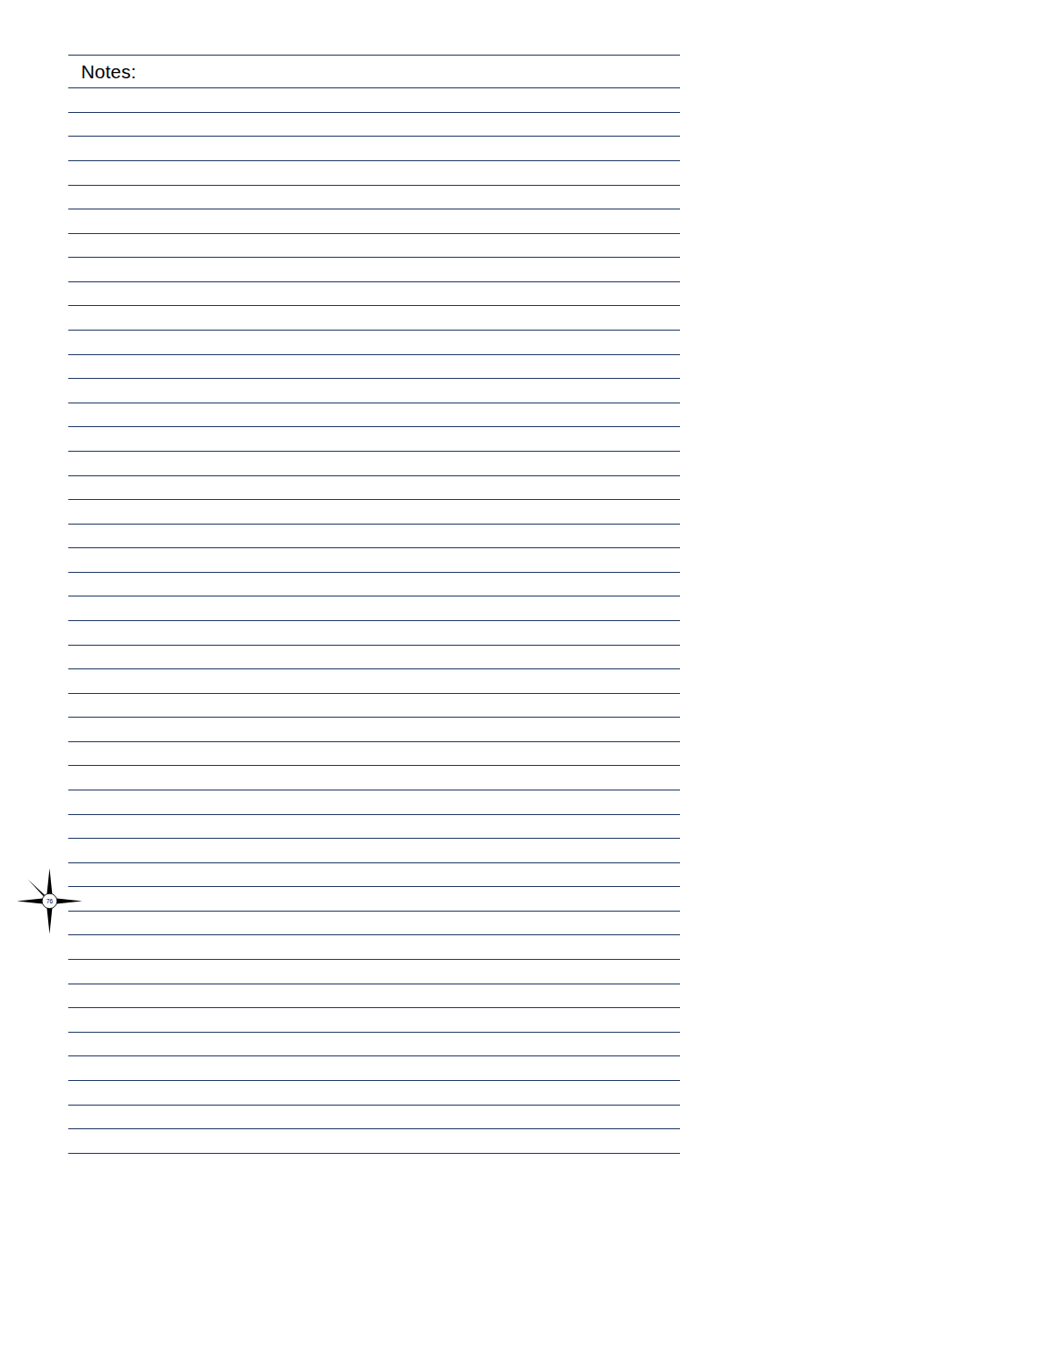Notes:
76